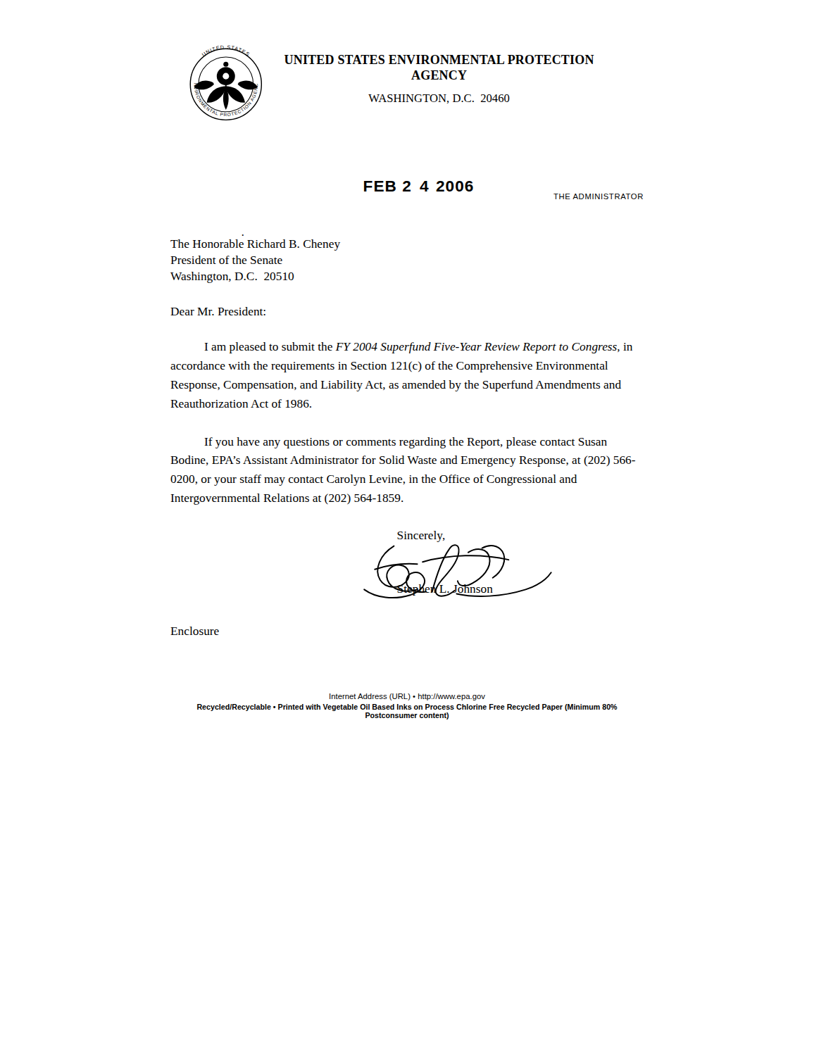UNITED STATES ENVIRONMENTAL PROTECTION AGENCY
UNITED STATES ENVIRONMENTAL PROTECTION AGENCY
WASHINGTON, D.C. 20460
FEB 2 4 2006
THE ADMINISTRATOR
.
The Honorable Richard B. Cheney
President of the Senate
Washington, D.C. 20510
Dear Mr. President:
I am pleased to submit the FY 2004 Superfund Five-Year Review Report to Congress, in accordance with the requirements in Section 121(c) of the Comprehensive Environmental Response, Compensation, and Liability Act, as amended by the Superfund Amendments and Reauthorization Act of 1986.
If you have any questions or comments regarding the Report, please contact Susan Bodine, EPA’s Assistant Administrator for Solid Waste and Emergency Response, at (202) 566-0200, or your staff may contact Carolyn Levine, in the Office of Congressional and Intergovernmental Relations at (202) 564-1859.
Sincerely,
Stephen L. Johnson
Enclosure
Internet Address (URL) • http://www.epa.gov
Recycled/Recyclable • Printed with Vegetable Oil Based Inks on Process Chlorine Free Recycled Paper (Minimum 80% Postconsumer content)